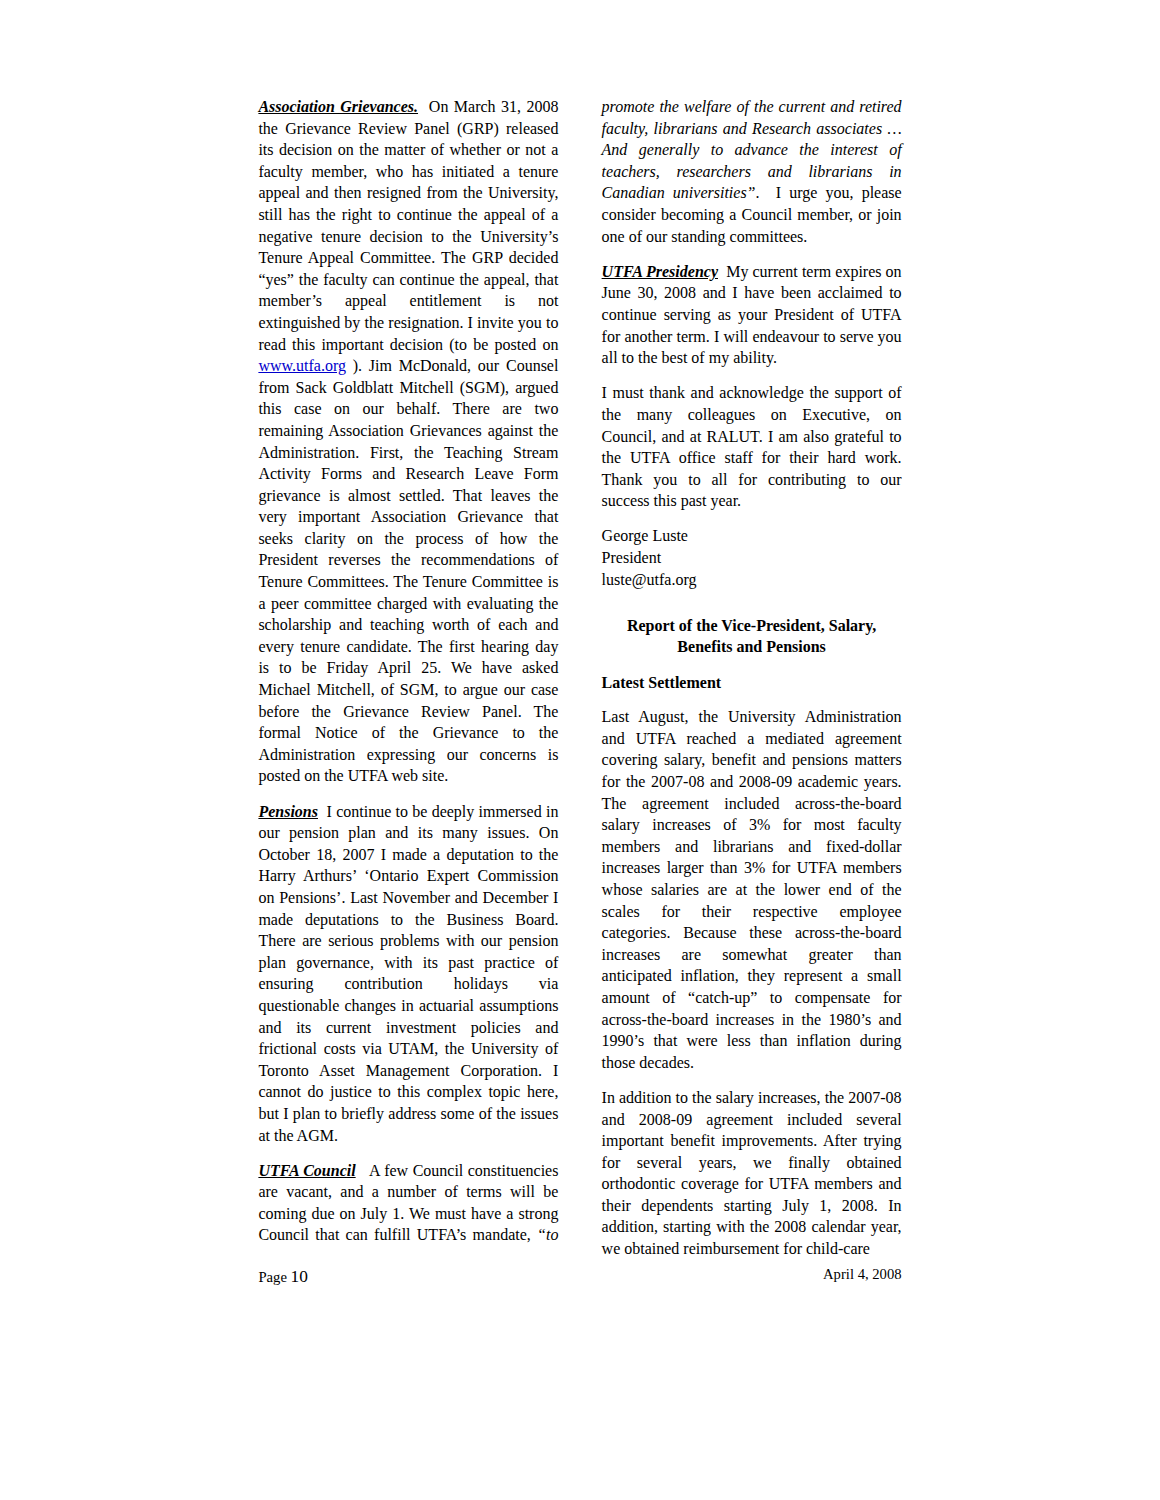Association Grievances. On March 31, 2008 the Grievance Review Panel (GRP) released its decision on the matter of whether or not a faculty member, who has initiated a tenure appeal and then resigned from the University, still has the right to continue the appeal of a negative tenure decision to the University’s Tenure Appeal Committee. The GRP decided “yes” the faculty can continue the appeal, that member’s appeal entitlement is not extinguished by the resignation. I invite you to read this important decision (to be posted on www.utfa.org ). Jim McDonald, our Counsel from Sack Goldblatt Mitchell (SGM), argued this case on our behalf. There are two remaining Association Grievances against the Administration. First, the Teaching Stream Activity Forms and Research Leave Form grievance is almost settled. That leaves the very important Association Grievance that seeks clarity on the process of how the President reverses the recommendations of Tenure Committees. The Tenure Committee is a peer committee charged with evaluating the scholarship and teaching worth of each and every tenure candidate. The first hearing day is to be Friday April 25. We have asked Michael Mitchell, of SGM, to argue our case before the Grievance Review Panel. The formal Notice of the Grievance to the Administration expressing our concerns is posted on the UTFA web site.
Pensions I continue to be deeply immersed in our pension plan and its many issues. On October 18, 2007 I made a deputation to the Harry Arthurs’ ‘Ontario Expert Commission on Pensions’. Last November and December I made deputations to the Business Board. There are serious problems with our pension plan governance, with its past practice of ensuring contribution holidays via questionable changes in actuarial assumptions and its current investment policies and frictional costs via UTAM, the University of Toronto Asset Management Corporation. I cannot do justice to this complex topic here, but I plan to briefly address some of the issues at the AGM.
UTFA Council A few Council constituencies are vacant, and a number of terms will be coming due on July 1. We must have a strong Council that can fulfill UTFA’s mandate, “to promote the welfare of the current and retired faculty, librarians and Research associates … And generally to advance the interest of teachers, researchers and librarians in Canadian universities”. I urge you, please consider becoming a Council member, or join one of our standing committees.
UTFA Presidency My current term expires on June 30, 2008 and I have been acclaimed to continue serving as your President of UTFA for another term. I will endeavour to serve you all to the best of my ability.
I must thank and acknowledge the support of the many colleagues on Executive, on Council, and at RALUT. I am also grateful to the UTFA office staff for their hard work. Thank you to all for contributing to our success this past year.
George Luste
President
luste@utfa.org
Report of the Vice-President, Salary, Benefits and Pensions
Latest Settlement
Last August, the University Administration and UTFA reached a mediated agreement covering salary, benefit and pensions matters for the 2007-08 and 2008-09 academic years. The agreement included across-the-board salary increases of 3% for most faculty members and librarians and fixed-dollar increases larger than 3% for UTFA members whose salaries are at the lower end of the scales for their respective employee categories. Because these across-the-board increases are somewhat greater than anticipated inflation, they represent a small amount of “catch-up” to compensate for across-the-board increases in the 1980’s and 1990’s that were less than inflation during those decades.
In addition to the salary increases, the 2007-08 and 2008-09 agreement included several important benefit improvements. After trying for several years, we finally obtained orthodontic coverage for UTFA members and their dependents starting July 1, 2008. In addition, starting with the 2008 calendar year, we obtained reimbursement for child-care
Page 10 April 4, 2008